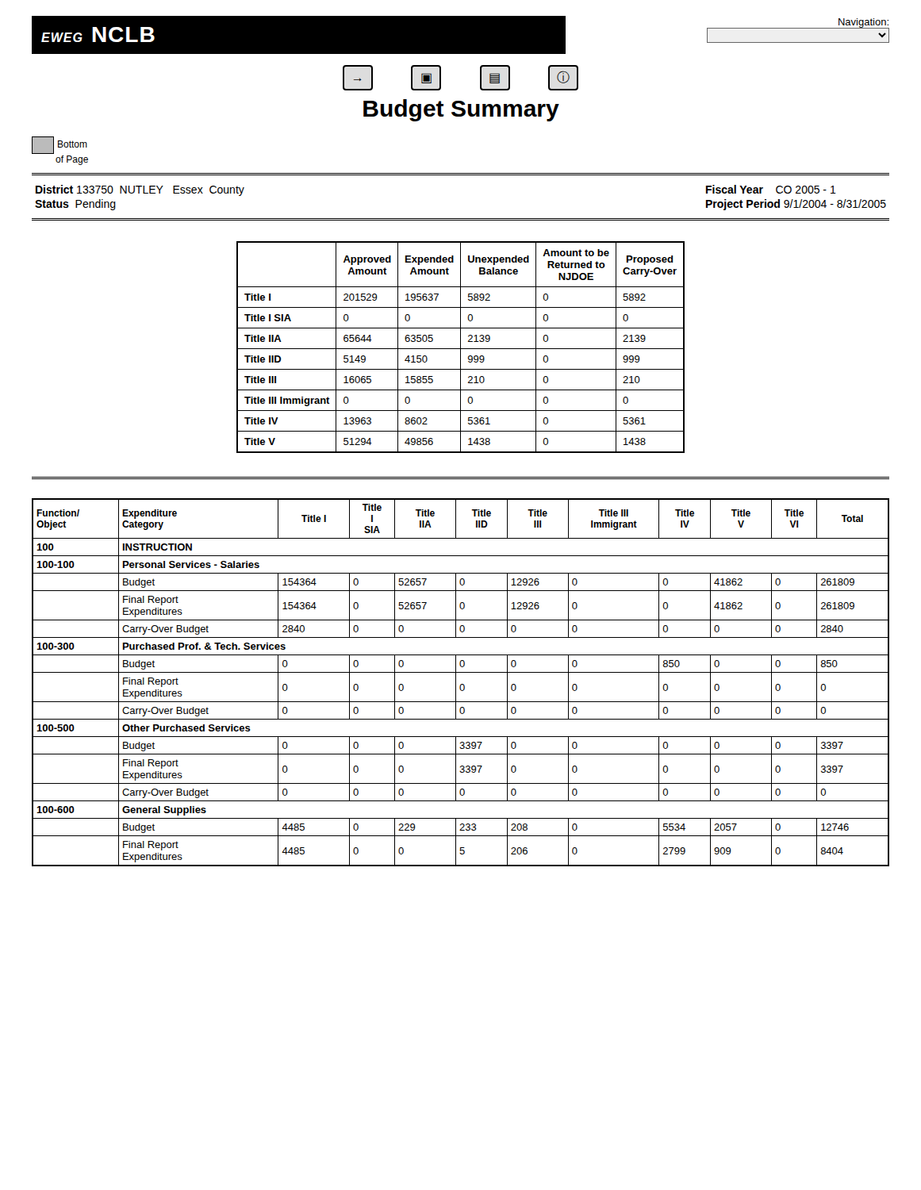EWEGNCLB
Navigation:
→ ▣ ▤ ⓘ
Budget Summary
Bottom
of Page
District 133750 NUTLEY Essex County
Status Pending
Fiscal Year CO 2005 - 1
Project Period 9/1/2004 - 8/31/2005
| | Approved Amount | Expended Amount | Unexpended Balance | Amount to be Returned to NJDOE | Proposed Carry-Over |
| --- | --- | --- | --- | --- | --- |
| Title I | 201529 | 195637 | 5892 | 0 | 5892 |
| Title I SIA | 0 | 0 | 0 | 0 | 0 |
| Title IIA | 65644 | 63505 | 2139 | 0 | 2139 |
| Title IID | 5149 | 4150 | 999 | 0 | 999 |
| Title III | 16065 | 15855 | 210 | 0 | 210 |
| Title III Immigrant | 0 | 0 | 0 | 0 | 0 |
| Title IV | 13963 | 8602 | 5361 | 0 | 5361 |
| Title V | 51294 | 49856 | 1438 | 0 | 1438 |
| Function/ Object | Expenditure Category | Title I | Title I SIA | Title IIA | Title IID | Title III | Title III Immigrant | Title IV | Title V | Title VI | Total |
| --- | --- | --- | --- | --- | --- | --- | --- | --- | --- | --- | --- |
| 100 | INSTRUCTION |
| 100-100 | Personal Services - Salaries |
| | Budget | 154364 | 0 | 52657 | 0 | 12926 | 0 | 0 | 41862 | 0 | 261809 |
| | Final Report Expenditures | 154364 | 0 | 52657 | 0 | 12926 | 0 | 0 | 41862 | 0 | 261809 |
| | Carry-Over Budget | 2840 | 0 | 0 | 0 | 0 | 0 | 0 | 0 | 0 | 2840 |
| 100-300 | Purchased Prof. & Tech. Services |
| | Budget | 0 | 0 | 0 | 0 | 0 | 0 | 850 | 0 | 0 | 850 |
| | Final Report Expenditures | 0 | 0 | 0 | 0 | 0 | 0 | 0 | 0 | 0 | 0 |
| | Carry-Over Budget | 0 | 0 | 0 | 0 | 0 | 0 | 0 | 0 | 0 | 0 |
| 100-500 | Other Purchased Services |
| | Budget | 0 | 0 | 0 | 3397 | 0 | 0 | 0 | 0 | 0 | 3397 |
| | Final Report Expenditures | 0 | 0 | 0 | 3397 | 0 | 0 | 0 | 0 | 0 | 3397 |
| | Carry-Over Budget | 0 | 0 | 0 | 0 | 0 | 0 | 0 | 0 | 0 | 0 |
| 100-600 | General Supplies |
| | Budget | 4485 | 0 | 229 | 233 | 208 | 0 | 5534 | 2057 | 0 | 12746 |
| | Final Report Expenditures | 4485 | 0 | 0 | 5 | 206 | 0 | 2799 | 909 | 0 | 8404 |